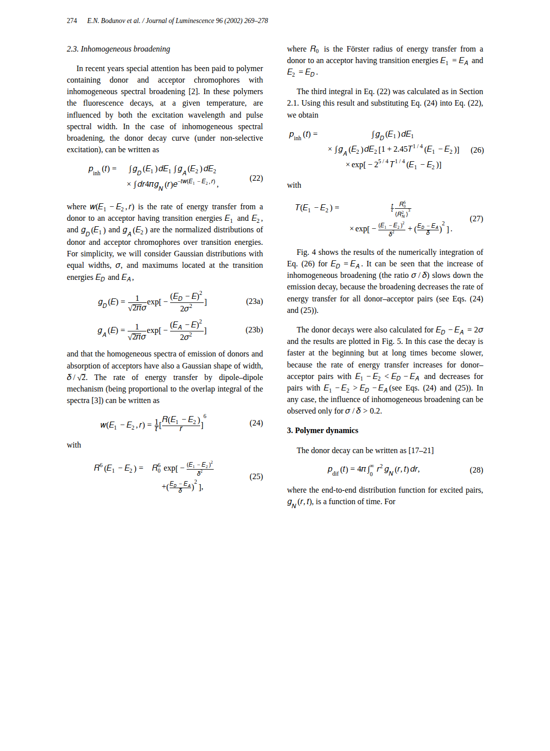274 E.N. Bodunov et al. / Journal of Luminescence 96 (2002) 269–278
2.3. Inhomogeneous broadening
In recent years special attention has been paid to polymer containing donor and acceptor chromophores with inhomogeneous spectral broadening [2]. In these polymers the fluorescence decays, at a given temperature, are influenced by both the excitation wavelength and pulse spectral width. In the case of inhomogeneous spectral broadening, the donor decay curve (under non-selective excitation), can be written as
pinh(t)= ∫gD(E1)dE1 ∫gA(E2)dE2 ×∫dr4πgN(r) e−tw(E1−E2,r) ,
(22)
where w(E1−E2,r) is the rate of energy transfer from a donor to an acceptor having transition energies E1 and E2, and gD(E1) and gA(E2) are the normalized distributions of donor and acceptor chromophores over transition energies. For simplicity, we will consider Gaussian distributions with equal widths, σ, and maximums located at the transition energies ED and EA,
gD(E)= 12πσ exp[−(ED−E)22σ2]
(23a)
gA(E)= 12πσ exp[−(EA−E)22σ2]
(23b)
and that the homogeneous spectra of emission of donors and absorption of acceptors have also a Gaussian shape of width, δ/2. The rate of energy transfer by dipole–dipole mechanism (being proportional to the overlap integral of the spectra [3]) can be written as
w(E1−E2,r)= 1τ [R(E1−E2)r]6
(24)
with
R6(E1−E2)= R06exp [−(E1−E2)2δ2 +(ED−EAδ)2],
(25)
where R0 is the Förster radius of energy transfer from a donor to an acceptor having transition energies E1=EA and E2=ED.
The third integral in Eq. (22) was calculated as in Section 2.1. Using this result and substituting Eq. (24) into Eq. (22), we obtain
pinh(t)= ∫gD(E1)dE1 ×∫gA(E2)dE2 [1+2.45T1/4(E1−E2)] ×exp[−25/4T1/4(E1−E2)]
(26)
with
T(E1−E2)= tτ R06⟨RN2⟩3 ×exp[−(E1−E2)2δ2 +(ED−EAδ)2].
(27)
Fig. 4 shows the results of the numerically integration of Eq. (26) for ED=EA. It can be seen that the increase of inhomogeneous broadening (the ratio σ/δ) slows down the emission decay, because the broadening decreases the rate of energy transfer for all donor–acceptor pairs (see Eqs. (24) and (25)).
The donor decays were also calculated for ED−EA=2σ and the results are plotted in Fig. 5. In this case the decay is faster at the beginning but at long times become slower, because the rate of energy transfer increases for donor–acceptor pairs with E1−E2<ED−EA and decreases for pairs with E1−E2>ED−EA(see Eqs. (24) and (25)). In any case, the influence of inhomogeneous broadening can be observed only for σ/δ>0.2.
3. Polymer dynamics
The donor decay can be written as [17–21]
pdif(t)=4π ∫0∞ r2gN(r,t)dr,
(28)
where the end-to-end distribution function for excited pairs, gN(r,t), is a function of time. For